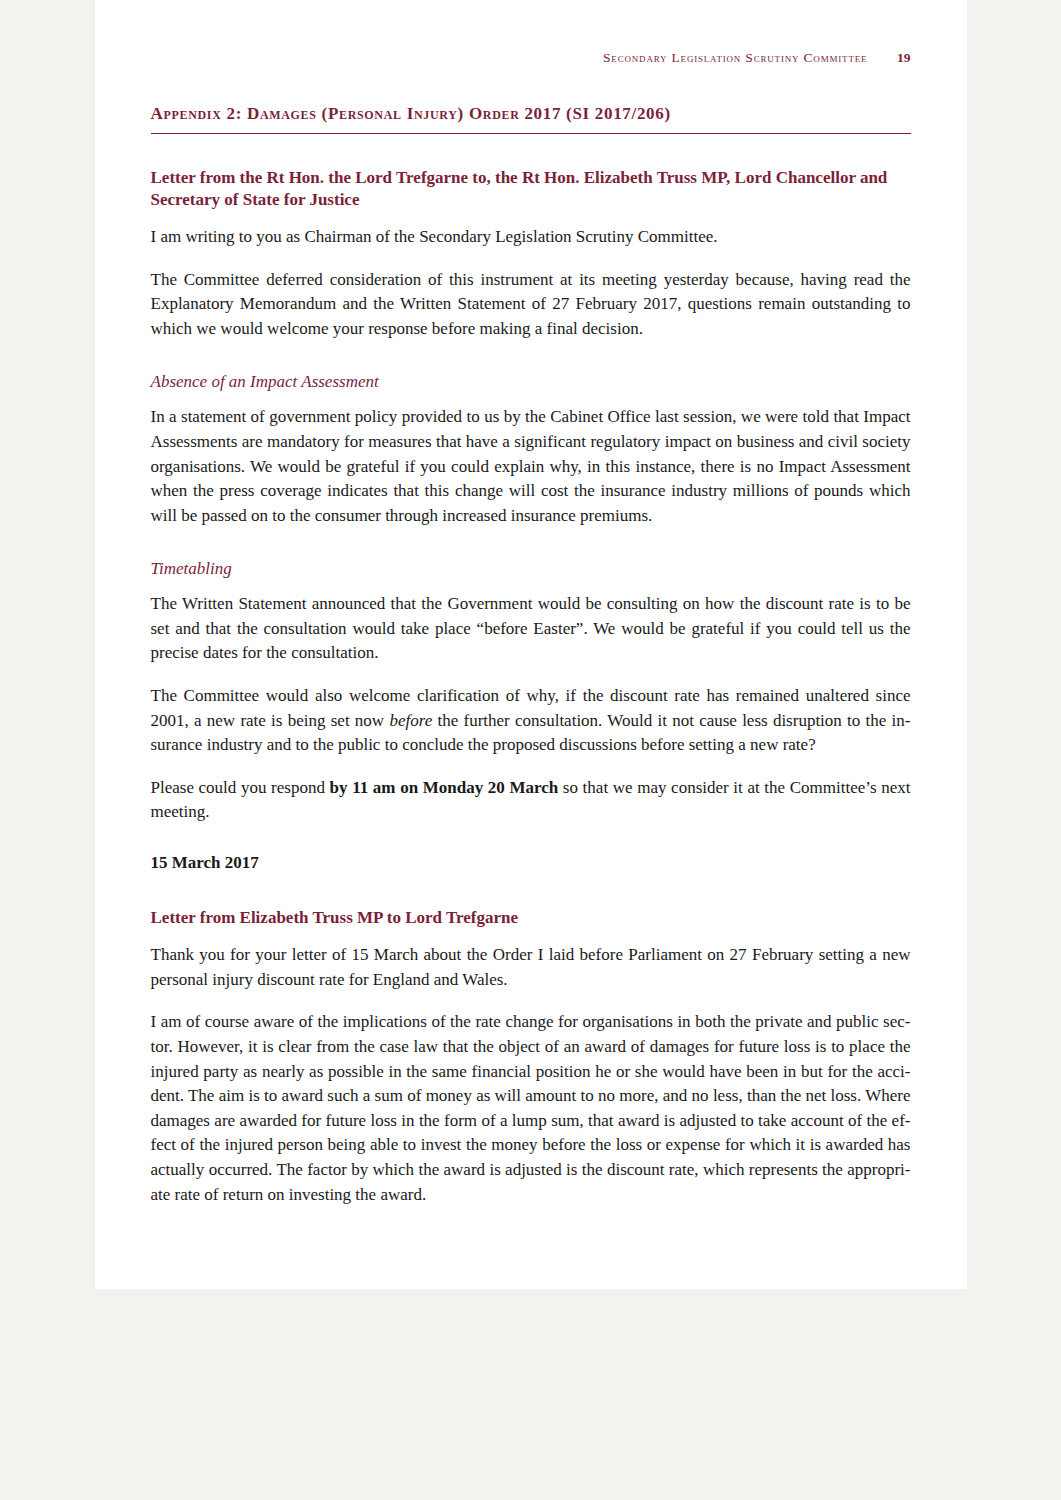Secondary Legislation Scrutiny Committee 19
Appendix 2: Damages (Personal Injury) Order 2017 (SI 2017/206)
Letter from the Rt Hon. the Lord Trefgarne to, the Rt Hon. Elizabeth Truss MP, Lord Chancellor and Secretary of State for Justice
I am writing to you as Chairman of the Secondary Legislation Scrutiny Committee.
The Committee deferred consideration of this instrument at its meeting yesterday because, having read the Explanatory Memorandum and the Written Statement of 27 February 2017, questions remain outstanding to which we would welcome your response before making a final decision.
Absence of an Impact Assessment
In a statement of government policy provided to us by the Cabinet Office last session, we were told that Impact Assessments are mandatory for measures that have a significant regulatory impact on business and civil society organisations. We would be grateful if you could explain why, in this instance, there is no Impact Assessment when the press coverage indicates that this change will cost the insurance industry millions of pounds which will be passed on to the consumer through increased insurance premiums.
Timetabling
The Written Statement announced that the Government would be consulting on how the discount rate is to be set and that the consultation would take place “before Easter”. We would be grateful if you could tell us the precise dates for the consultation.
The Committee would also welcome clarification of why, if the discount rate has remained unaltered since 2001, a new rate is being set now before the further consultation. Would it not cause less disruption to the insurance industry and to the public to conclude the proposed discussions before setting a new rate?
Please could you respond by 11 am on Monday 20 March so that we may consider it at the Committee’s next meeting.
15 March 2017
Letter from Elizabeth Truss MP to Lord Trefgarne
Thank you for your letter of 15 March about the Order I laid before Parliament on 27 February setting a new personal injury discount rate for England and Wales.
I am of course aware of the implications of the rate change for organisations in both the private and public sector. However, it is clear from the case law that the object of an award of damages for future loss is to place the injured party as nearly as possible in the same financial position he or she would have been in but for the accident. The aim is to award such a sum of money as will amount to no more, and no less, than the net loss. Where damages are awarded for future loss in the form of a lump sum, that award is adjusted to take account of the effect of the injured person being able to invest the money before the loss or expense for which it is awarded has actually occurred. The factor by which the award is adjusted is the discount rate, which represents the appropriate rate of return on investing the award.